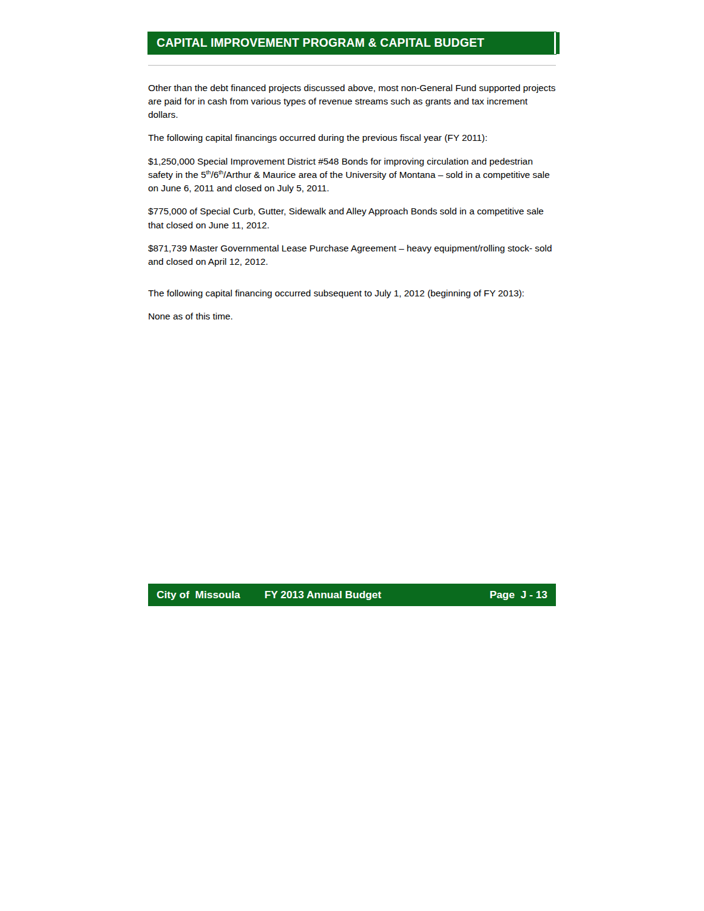CAPITAL IMPROVEMENT PROGRAM & CAPITAL BUDGET
Other than the debt financed projects discussed above, most non-General Fund supported projects are paid for in cash from various types of revenue streams such as grants and tax increment dollars.
The following capital financings occurred during the previous fiscal year (FY 2011):
$1,250,000 Special Improvement District #548 Bonds for improving circulation and pedestrian safety in the 5th/6th/Arthur & Maurice area of the University of Montana – sold in a competitive sale on June 6, 2011 and closed on July 5, 2011.
$775,000 of Special Curb, Gutter, Sidewalk and Alley Approach Bonds sold in a competitive sale that closed on June 11, 2012.
$871,739 Master Governmental Lease Purchase Agreement – heavy equipment/rolling stock- sold and closed on April 12, 2012.
The following capital financing occurred subsequent to July 1, 2012 (beginning of FY 2013):
None as of this time.
City of Missoula
FY 2013 Annual Budget
Page J - 13